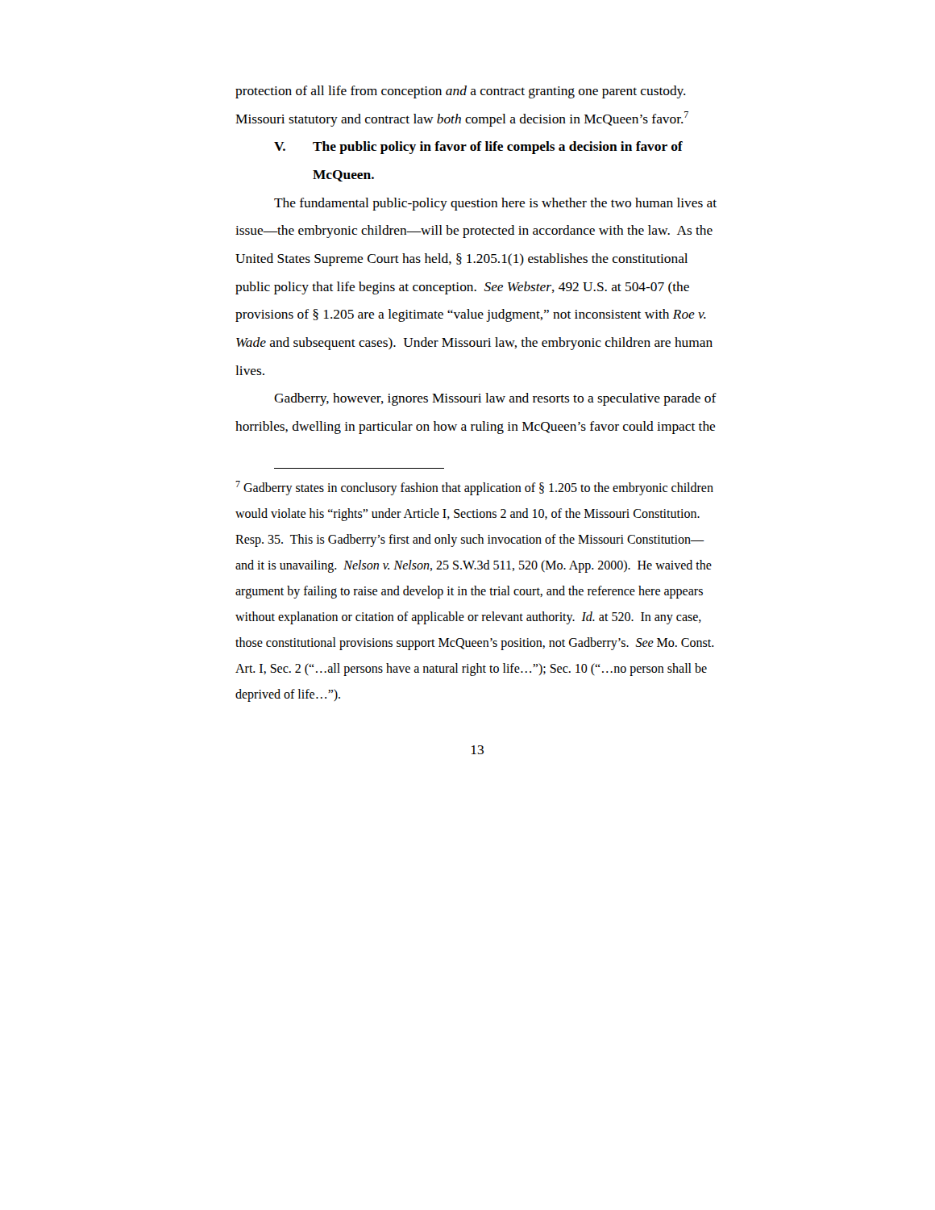protection of all life from conception and a contract granting one parent custody. Missouri statutory and contract law both compel a decision in McQueen’s favor.7
V.
The public policy in favor of life compels a decision in favor of
McQueen.
The fundamental public-policy question here is whether the two human lives at issue—the embryonic children—will be protected in accordance with the law. As the United States Supreme Court has held, § 1.205.1(1) establishes the constitutional public policy that life begins at conception. See Webster, 492 U.S. at 504-07 (the provisions of § 1.205 are a legitimate “value judgment,” not inconsistent with Roe v. Wade and subsequent cases). Under Missouri law, the embryonic children are human lives.
Gadberry, however, ignores Missouri law and resorts to a speculative parade of horribles, dwelling in particular on how a ruling in McQueen’s favor could impact the
7 Gadberry states in conclusory fashion that application of § 1.205 to the embryonic children would violate his “rights” under Article I, Sections 2 and 10, of the Missouri Constitution. Resp. 35. This is Gadberry’s first and only such invocation of the Missouri Constitution—and it is unavailing. Nelson v. Nelson, 25 S.W.3d 511, 520 (Mo. App. 2000). He waived the argument by failing to raise and develop it in the trial court, and the reference here appears without explanation or citation of applicable or relevant authority. Id. at 520. In any case, those constitutional provisions support McQueen’s position, not Gadberry’s. See Mo. Const. Art. I, Sec. 2 (“…all persons have a natural right to life…”); Sec. 10 (“…no person shall be deprived of life…”).
13